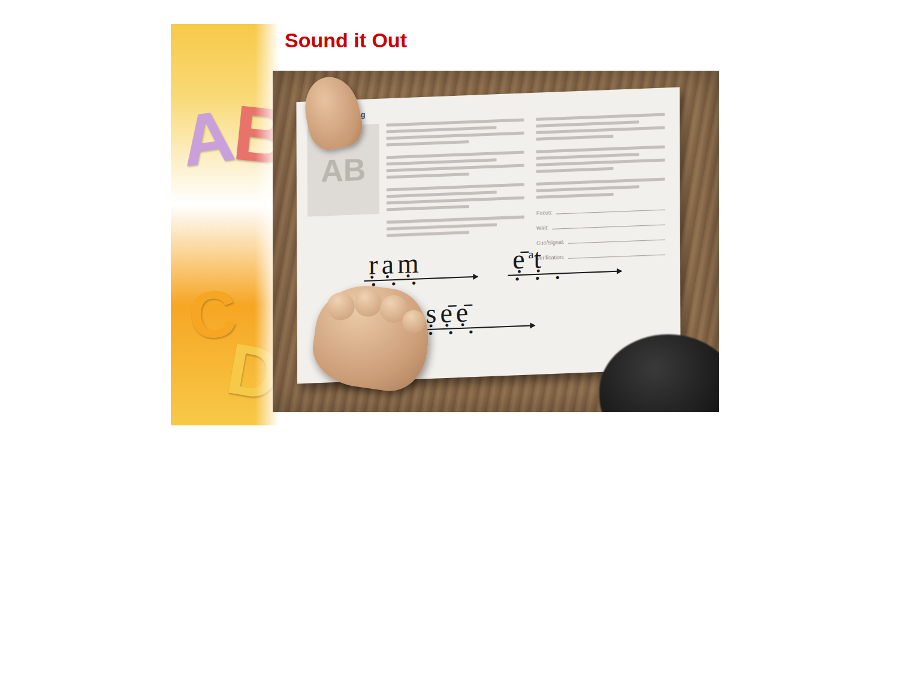A B C D
Sound it Out
Word Reading
AB
Focus:
Wait:
Cue/Signal:
Verification:
ṛạṃ •••
ẹ̄aṭ •••
ṣẹ̄ẹ̄ •••